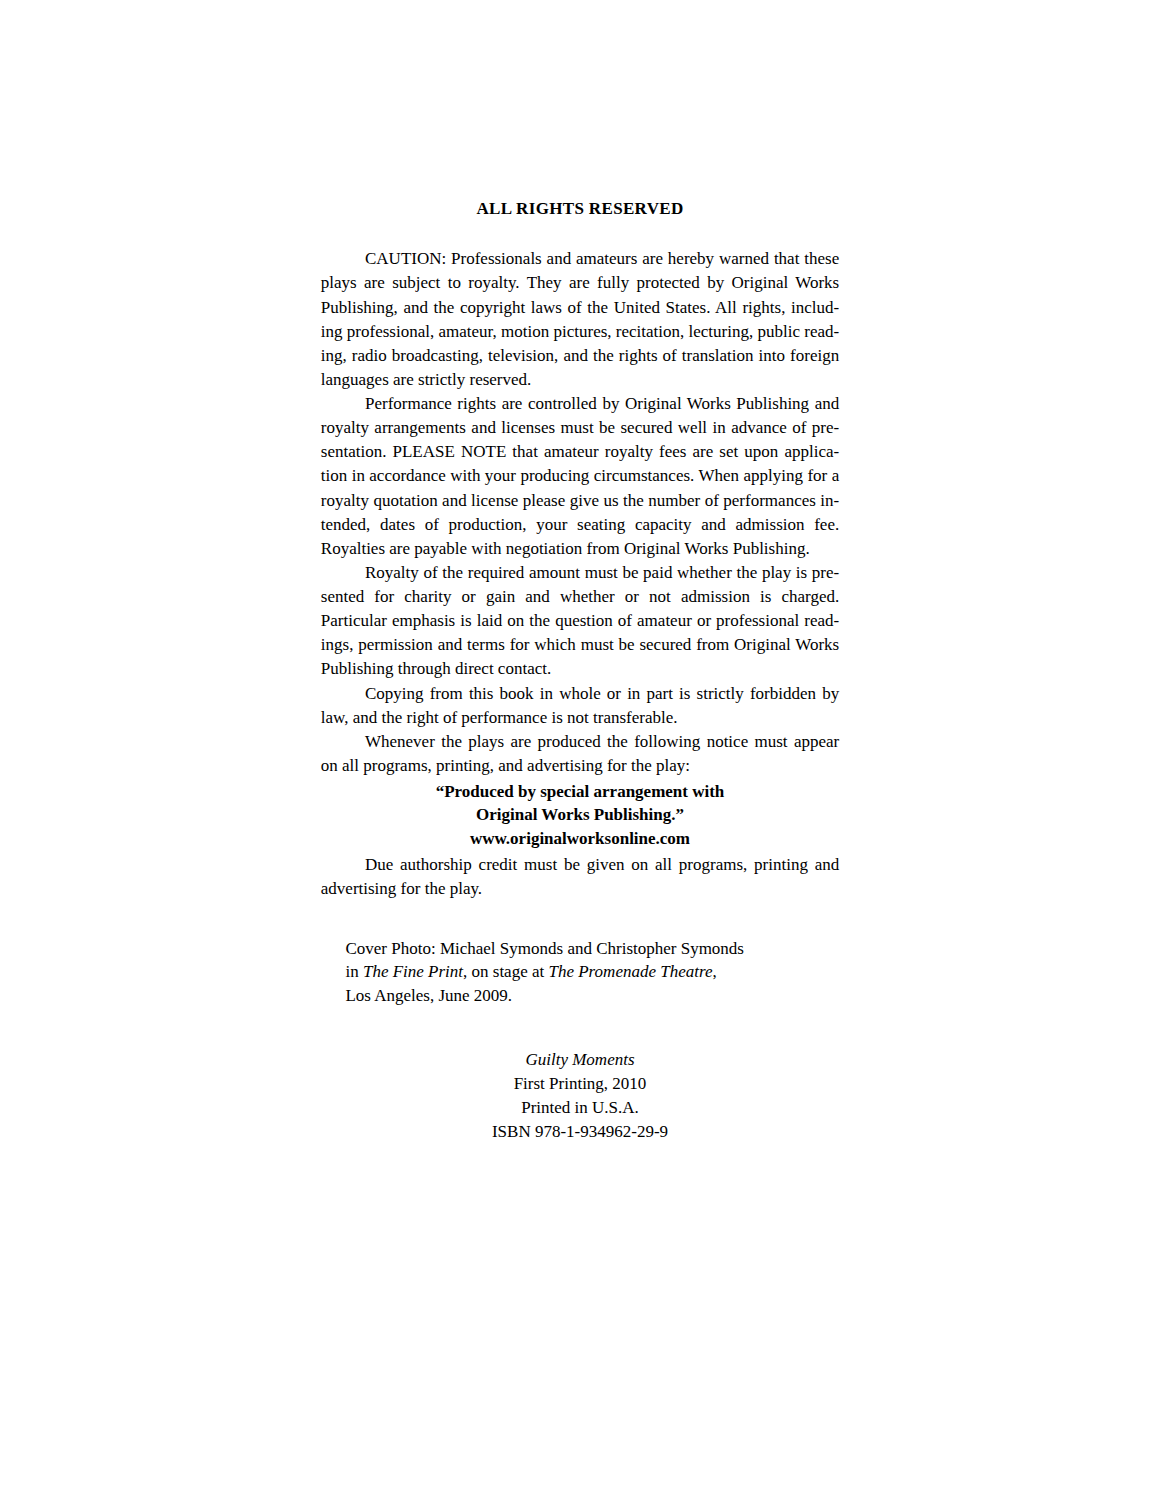ALL RIGHTS RESERVED
CAUTION: Professionals and amateurs are hereby warned that these plays are subject to royalty. They are fully protected by Original Works Publishing, and the copyright laws of the United States. All rights, including professional, amateur, motion pictures, recitation, lecturing, public reading, radio broadcasting, television, and the rights of translation into foreign languages are strictly reserved.
Performance rights are controlled by Original Works Publishing and royalty arrangements and licenses must be secured well in advance of presentation. PLEASE NOTE that amateur royalty fees are set upon application in accordance with your producing circumstances. When applying for a royalty quotation and license please give us the number of performances intended, dates of production, your seating capacity and admission fee. Royalties are payable with negotiation from Original Works Publishing.
Royalty of the required amount must be paid whether the play is presented for charity or gain and whether or not admission is charged. Particular emphasis is laid on the question of amateur or professional readings, permission and terms for which must be secured from Original Works Publishing through direct contact.
Copying from this book in whole or in part is strictly forbidden by law, and the right of performance is not transferable.
Whenever the plays are produced the following notice must appear on all programs, printing, and advertising for the play:
“Produced by special arrangement with
Original Works Publishing.”
www.originalworksonline.com
Due authorship credit must be given on all programs, printing and advertising for the play.
Cover Photo: Michael Symonds and Christopher Symonds
in The Fine Print, on stage at The Promenade Theatre,
Los Angeles, June 2009.
Guilty Moments
First Printing, 2010
Printed in U.S.A.
ISBN 978-1-934962-29-9